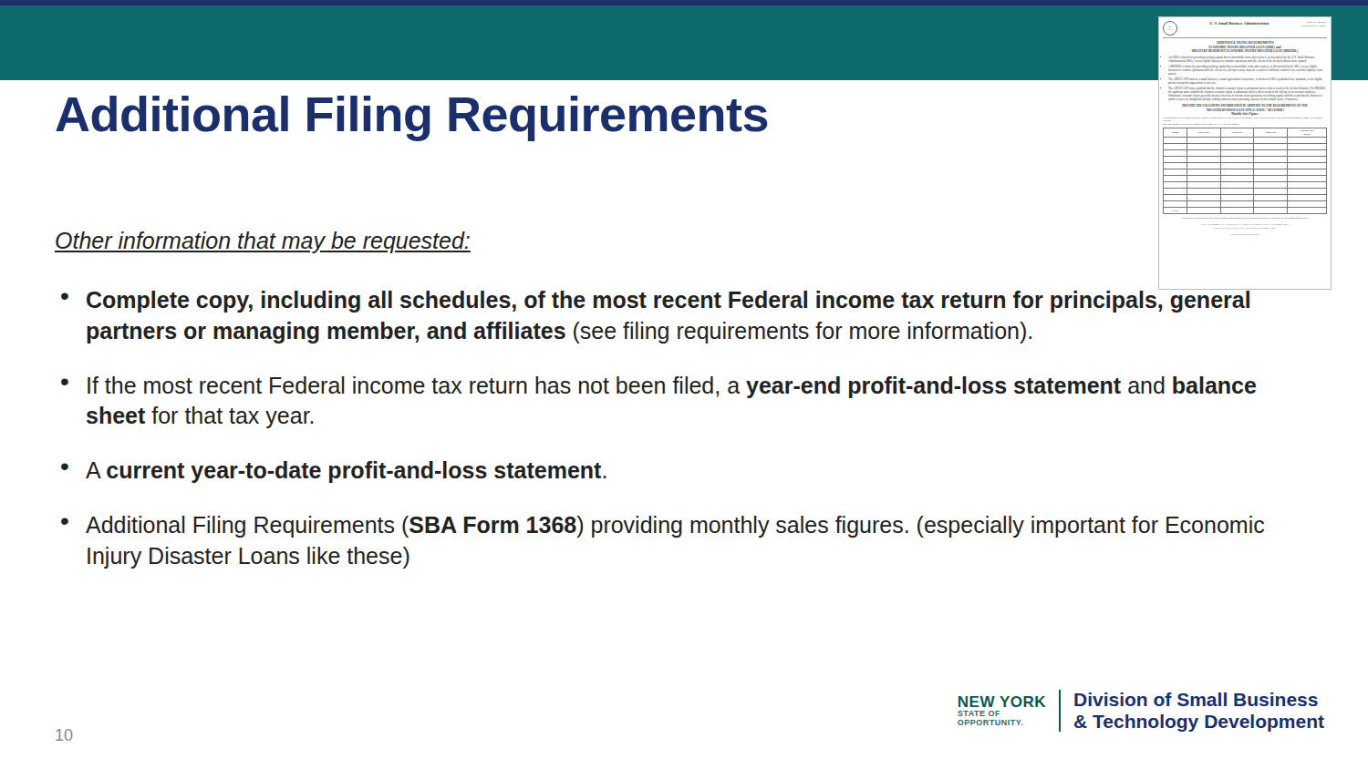SBA
SEAL
U. S. Small Business Administration
OMB No. 3245-0017
Expiration Date: 6/30/2013
ADDITIONAL FILING REQUIREMENTS
ECONOMIC INJURY DISASTER LOAN (EIDL) and
MILITARY RESERVIST ECONOMIC INJURY DISASTER LOAN (MREIDL)
An EIDL is limited to providing working capital that is unavailable from other sources, as determined by the U.S. Small Business Administration (SBA), for an eligible business to continue operations until the effects of the declared disaster have passed.
A MREIDL is limited to providing working capital that is unavailable from other sources, as determined by the SBA, for an eligible business to continue operations until the effects of a call-up to active duty are a result of a military conflict of an essential employee have passed.
The APPLICANT must be a small business, a small agricultural cooperative, or defined in SBA's published size standards, or an eligible private non-profit organization of any size.
The APPLICANT must establish that the claimed economic injury is substantial and is a direct result of the declared disaster. For MREIDL, the applicant must establish the claimed economic injury is substantial and is a direct result of the call-up of an essential employee. Substantial economic injury generally means a decrease in income from operations or working capital with the result that the business is unable to meet its obligations and pay ordinary and necessary operating expenses in the normal course of business.
PROVIDE THE FOLLOWING INFORMATION IN ADDITION TO THE REQUIREMENTS ON THE
"DISASTER BUSINESS LOAN APPLICATION," SBA FORM 5
Monthly Sales Figures
Provide monthly sales figures (use may estimate if actual figures are not available) beginning 3 years prior to the disaster and continuing through the most recent month available.
PLEASE NOTE: Identify any estimates with a small letter "e" after the number.
| Month | Fiscal year | Fiscal year | Fiscal year | Current year to date |
| --- | --- | --- | --- | --- |
| *Totals | | | | |
*Please enter the total figures for each year should correspond to the sales figures on your tax returns for the corresponding fiscal year.
PLEASE SUBMIT ANY ADDITIONAL NARRATIVE OR FINANCIAL INFORMATION
YOU FEEL WILL HELP EXPLAIN YOUR ECONOMIC LOSS
CONTINUED ON REVERSE
Additional Filing Requirements
Other information that may be requested:
Complete copy, including all schedules, of the most recent Federal income tax return for principals, general partners or managing member, and affiliates (see filing requirements for more information).
If the most recent Federal income tax return has not been filed, a year-end profit-and-loss statement and balance sheet for that tax year.
A current year-to-date profit-and-loss statement.
Additional Filing Requirements (SBA Form 1368) providing monthly sales figures. (especially important for Economic Injury Disaster Loans like these)
NEW YORK
STATE OF
OPPORTUNITY.
Division of Small Business
& Technology Development
10